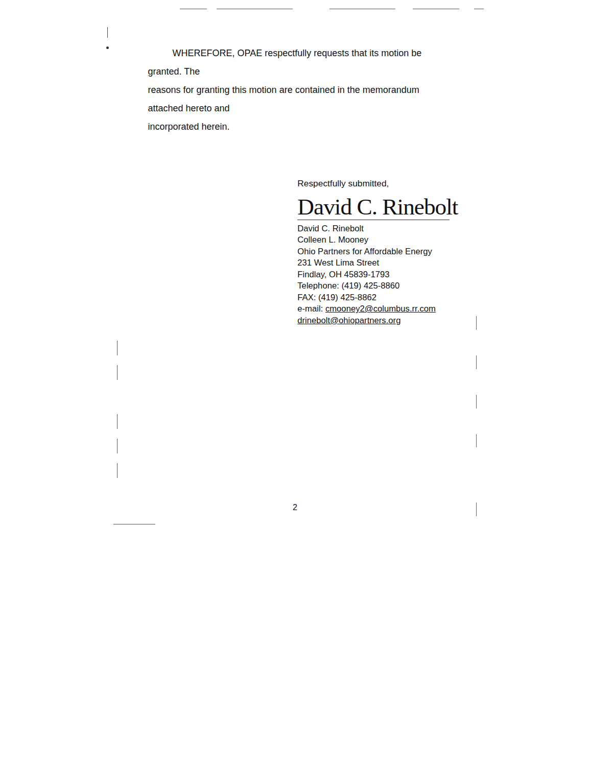WHEREFORE, OPAE respectfully requests that its motion be granted. The
reasons for granting this motion are contained in the memorandum attached hereto and
incorporated herein.
Respectfully submitted,
David C. Rinebolt
David C. Rinebolt
Colleen L. Mooney
Ohio Partners for Affordable Energy
231 West Lima Street
Findlay, OH 45839-1793
Telephone: (419) 425-8860
FAX: (419) 425-8862
e-mail: cmooney2@columbus.rr.com
drinebolt@ohiopartners.org
2